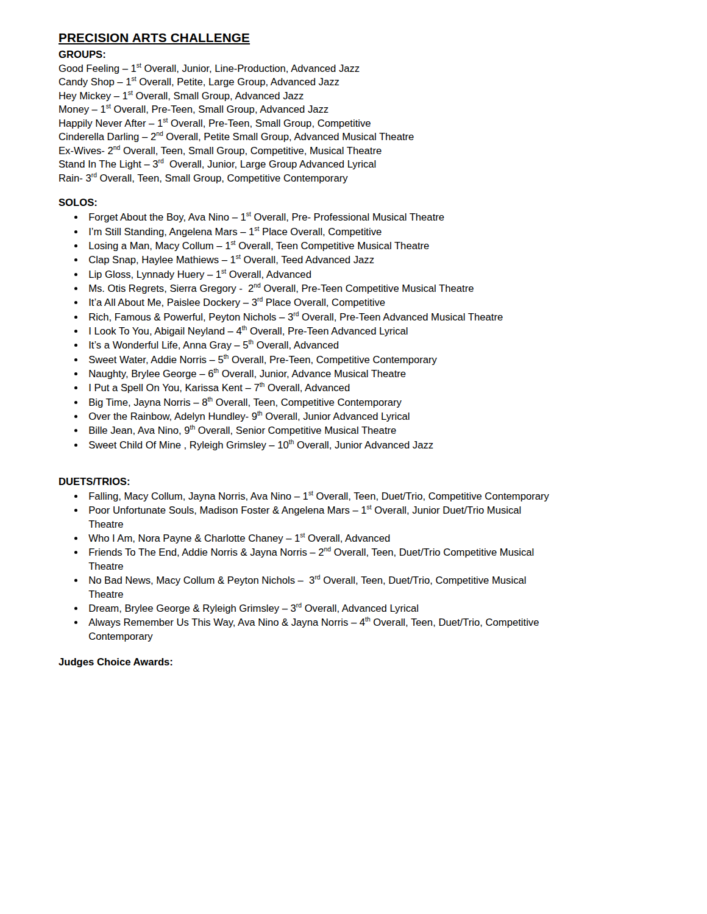PRECISION ARTS CHALLENGE
GROUPS:
Good Feeling – 1st Overall, Junior, Line-Production, Advanced Jazz
Candy Shop – 1st Overall, Petite, Large Group, Advanced Jazz
Hey Mickey – 1st Overall, Small Group, Advanced Jazz
Money – 1st Overall, Pre-Teen, Small Group, Advanced Jazz
Happily Never After – 1st Overall, Pre-Teen, Small Group, Competitive
Cinderella Darling – 2nd Overall, Petite Small Group, Advanced Musical Theatre
Ex-Wives- 2nd Overall, Teen, Small Group, Competitive, Musical Theatre
Stand In The Light – 3rd Overall, Junior, Large Group Advanced Lyrical
Rain- 3rd Overall, Teen, Small Group, Competitive Contemporary
SOLOS:
Forget About the Boy, Ava Nino – 1st Overall, Pre- Professional Musical Theatre
I’m Still Standing, Angelena Mars – 1st Place Overall, Competitive
Losing a Man, Macy Collum – 1st Overall, Teen Competitive Musical Theatre
Clap Snap, Haylee Mathiews – 1st Overall, Teed Advanced Jazz
Lip Gloss, Lynnady Huery – 1st Overall, Advanced
Ms. Otis Regrets, Sierra Gregory - 2nd Overall, Pre-Teen Competitive Musical Theatre
It’a All About Me, Paislee Dockery – 3rd Place Overall, Competitive
Rich, Famous & Powerful, Peyton Nichols – 3rd Overall, Pre-Teen Advanced Musical Theatre
I Look To You, Abigail Neyland – 4th Overall, Pre-Teen Advanced Lyrical
It’s a Wonderful Life, Anna Gray – 5th Overall, Advanced
Sweet Water, Addie Norris – 5th Overall, Pre-Teen, Competitive Contemporary
Naughty, Brylee George – 6th Overall, Junior, Advance Musical Theatre
I Put a Spell On You, Karissa Kent – 7th Overall, Advanced
Big Time, Jayna Norris – 8th Overall, Teen, Competitive Contemporary
Over the Rainbow, Adelyn Hundley- 9th Overall, Junior Advanced Lyrical
Bille Jean, Ava Nino, 9th Overall, Senior Competitive Musical Theatre
Sweet Child Of Mine , Ryleigh Grimsley – 10th Overall, Junior Advanced Jazz
DUETS/TRIOS:
Falling, Macy Collum, Jayna Norris, Ava Nino – 1st Overall, Teen, Duet/Trio, Competitive Contemporary
Poor Unfortunate Souls, Madison Foster & Angelena Mars – 1st Overall, Junior Duet/Trio Musical Theatre
Who I Am, Nora Payne & Charlotte Chaney – 1st Overall, Advanced
Friends To The End, Addie Norris & Jayna Norris – 2nd Overall, Teen, Duet/Trio Competitive Musical Theatre
No Bad News, Macy Collum & Peyton Nichols – 3rd Overall, Teen, Duet/Trio, Competitive Musical Theatre
Dream, Brylee George & Ryleigh Grimsley – 3rd Overall, Advanced Lyrical
Always Remember Us This Way, Ava Nino & Jayna Norris – 4th Overall, Teen, Duet/Trio, Competitive Contemporary
Judges Choice Awards: